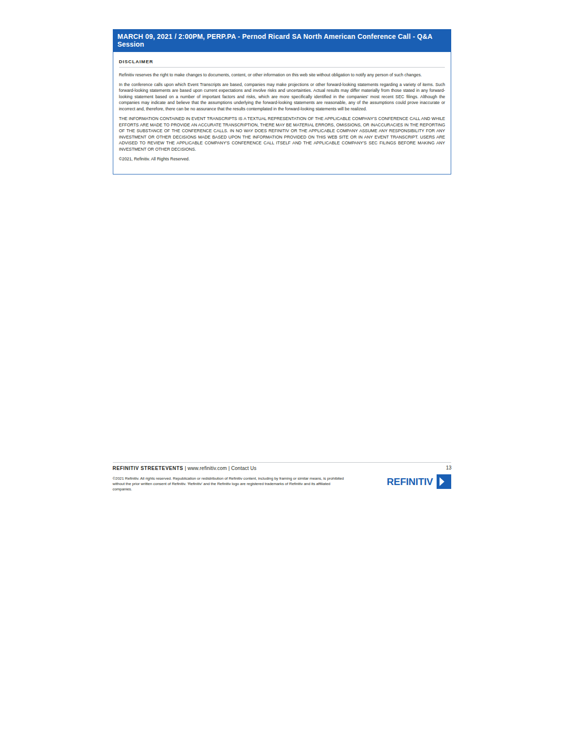MARCH 09, 2021 / 2:00PM, PERP.PA - Pernod Ricard SA North American Conference Call - Q&A Session
DISCLAIMER
Refinitiv reserves the right to make changes to documents, content, or other information on this web site without obligation to notify any person of such changes.
In the conference calls upon which Event Transcripts are based, companies may make projections or other forward-looking statements regarding a variety of items. Such forward-looking statements are based upon current expectations and involve risks and uncertainties. Actual results may differ materially from those stated in any forward-looking statement based on a number of important factors and risks, which are more specifically identified in the companies' most recent SEC filings. Although the companies may indicate and believe that the assumptions underlying the forward-looking statements are reasonable, any of the assumptions could prove inaccurate or incorrect and, therefore, there can be no assurance that the results contemplated in the forward-looking statements will be realized.
THE INFORMATION CONTAINED IN EVENT TRANSCRIPTS IS A TEXTUAL REPRESENTATION OF THE APPLICABLE COMPANY'S CONFERENCE CALL AND WHILE EFFORTS ARE MADE TO PROVIDE AN ACCURATE TRANSCRIPTION, THERE MAY BE MATERIAL ERRORS, OMISSIONS, OR INACCURACIES IN THE REPORTING OF THE SUBSTANCE OF THE CONFERENCE CALLS. IN NO WAY DOES REFINITIV OR THE APPLICABLE COMPANY ASSUME ANY RESPONSIBILITY FOR ANY INVESTMENT OR OTHER DECISIONS MADE BASED UPON THE INFORMATION PROVIDED ON THIS WEB SITE OR IN ANY EVENT TRANSCRIPT. USERS ARE ADVISED TO REVIEW THE APPLICABLE COMPANY'S CONFERENCE CALL ITSELF AND THE APPLICABLE COMPANY'S SEC FILINGS BEFORE MAKING ANY INVESTMENT OR OTHER DECISIONS.
©2021, Refinitiv. All Rights Reserved.
13
REFINITIV STREETEVENTS | www.refinitiv.com | Contact Us
©2021 Refinitiv. All rights reserved. Republication or redistribution of Refinitiv content, including by framing or similar means, is prohibited without the prior written consent of Refinitiv. 'Refinitiv' and the Refinitiv logo are registered trademarks of Refinitiv and its affiliated companies.
REFINITIV